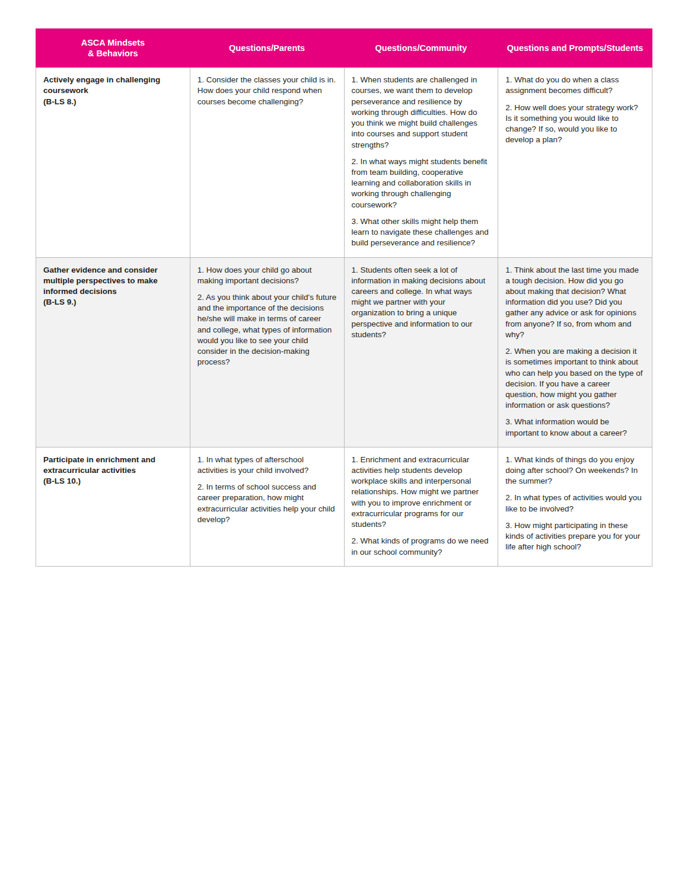| ASCA Mindsets & Behaviors | Questions/Parents | Questions/Community | Questions and Prompts/Students |
| --- | --- | --- | --- |
| Actively engage in challenging coursework (B-LS 8.) | 1. Consider the classes your child is in. How does your child respond when courses become challenging? | 1. When students are challenged in courses, we want them to develop perseverance and resilience by working through difficulties. How do you think we might build challenges into courses and support student strengths? 2. In what ways might students benefit from team building, cooperative learning and collaboration skills in working through challenging coursework? 3. What other skills might help them learn to navigate these challenges and build perseverance and resilience? | 1. What do you do when a class assignment becomes difficult? 2. How well does your strategy work? Is it something you would like to change? If so, would you like to develop a plan? |
| Gather evidence and consider multiple perspectives to make informed decisions (B-LS 9.) | 1. How does your child go about making important decisions? 2. As you think about your child's future and the importance of the decisions he/she will make in terms of career and college, what types of information would you like to see your child consider in the decision-making process? | 1. Students often seek a lot of information in making decisions about careers and college. In what ways might we partner with your organization to bring a unique perspective and information to our students? | 1. Think about the last time you made a tough decision. How did you go about making that decision? What information did you use? Did you gather any advice or ask for opinions from anyone? If so, from whom and why? 2. When you are making a decision it is sometimes important to think about who can help you based on the type of decision. If you have a career question, how might you gather information or ask questions? 3. What information would be important to know about a career? |
| Participate in enrichment and extracurricular activities (B-LS 10.) | 1. In what types of afterschool activities is your child involved? 2. In terms of school success and career preparation, how might extracurricular activities help your child develop? | 1. Enrichment and extracurricular activities help students develop workplace skills and interpersonal relationships. How might we partner with you to improve enrichment or extracurricular programs for our students? 2. What kinds of programs do we need in our school community? | 1. What kinds of things do you enjoy doing after school? On weekends? In the summer? 2. In what types of activities would you like to be involved? 3. How might participating in these kinds of activities prepare you for your life after high school? |